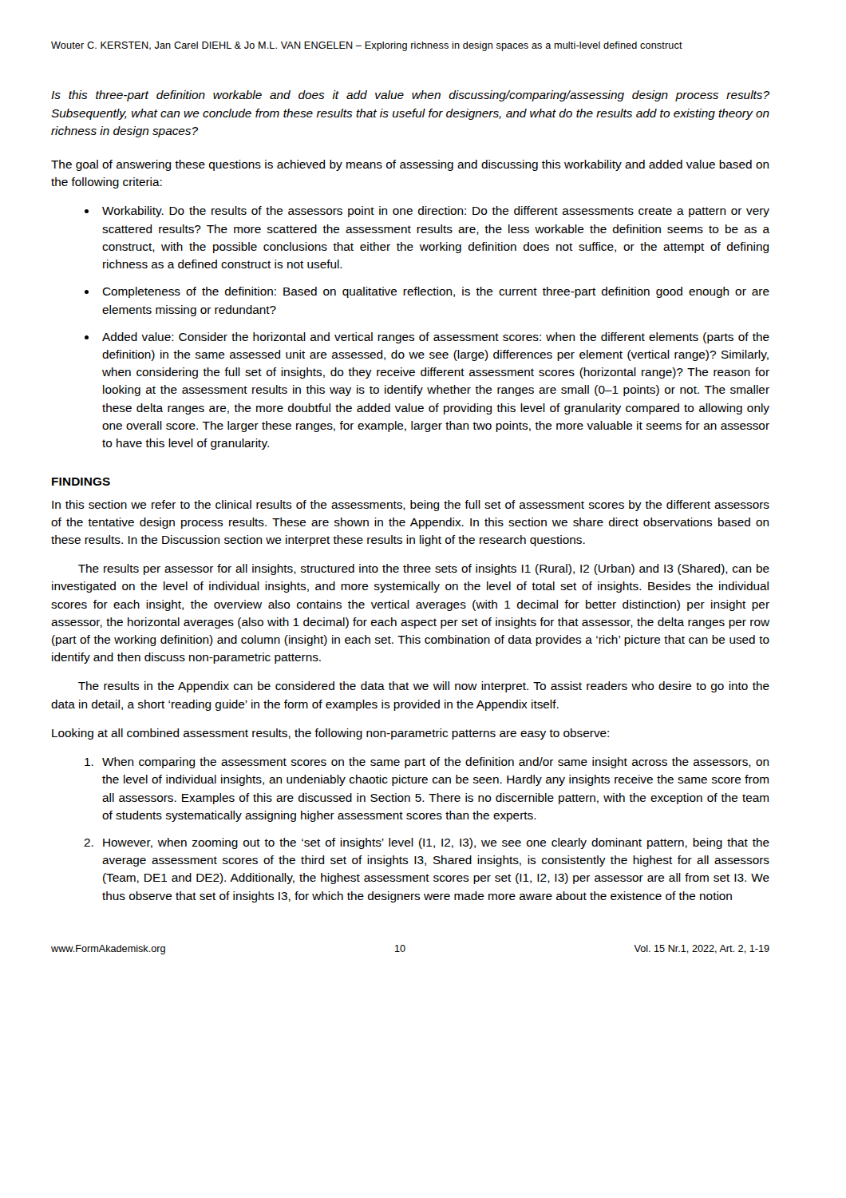Wouter C. KERSTEN, Jan Carel DIEHL & Jo M.L. VAN ENGELEN – Exploring richness in design spaces as a multi-level defined construct
Is this three-part definition workable and does it add value when discussing/comparing/assessing design process results? Subsequently, what can we conclude from these results that is useful for designers, and what do the results add to existing theory on richness in design spaces?
The goal of answering these questions is achieved by means of assessing and discussing this workability and added value based on the following criteria:
Workability. Do the results of the assessors point in one direction: Do the different assessments create a pattern or very scattered results? The more scattered the assessment results are, the less workable the definition seems to be as a construct, with the possible conclusions that either the working definition does not suffice, or the attempt of defining richness as a defined construct is not useful.
Completeness of the definition: Based on qualitative reflection, is the current three-part definition good enough or are elements missing or redundant?
Added value: Consider the horizontal and vertical ranges of assessment scores: when the different elements (parts of the definition) in the same assessed unit are assessed, do we see (large) differences per element (vertical range)? Similarly, when considering the full set of insights, do they receive different assessment scores (horizontal range)? The reason for looking at the assessment results in this way is to identify whether the ranges are small (0–1 points) or not. The smaller these delta ranges are, the more doubtful the added value of providing this level of granularity compared to allowing only one overall score. The larger these ranges, for example, larger than two points, the more valuable it seems for an assessor to have this level of granularity.
Findings
In this section we refer to the clinical results of the assessments, being the full set of assessment scores by the different assessors of the tentative design process results. These are shown in the Appendix. In this section we share direct observations based on these results. In the Discussion section we interpret these results in light of the research questions.
The results per assessor for all insights, structured into the three sets of insights I1 (Rural), I2 (Urban) and I3 (Shared), can be investigated on the level of individual insights, and more systemically on the level of total set of insights. Besides the individual scores for each insight, the overview also contains the vertical averages (with 1 decimal for better distinction) per insight per assessor, the horizontal averages (also with 1 decimal) for each aspect per set of insights for that assessor, the delta ranges per row (part of the working definition) and column (insight) in each set. This combination of data provides a ‘rich’ picture that can be used to identify and then discuss non-parametric patterns.
The results in the Appendix can be considered the data that we will now interpret. To assist readers who desire to go into the data in detail, a short ‘reading guide’ in the form of examples is provided in the Appendix itself.
Looking at all combined assessment results, the following non-parametric patterns are easy to observe:
When comparing the assessment scores on the same part of the definition and/or same insight across the assessors, on the level of individual insights, an undeniably chaotic picture can be seen. Hardly any insights receive the same score from all assessors. Examples of this are discussed in Section 5. There is no discernible pattern, with the exception of the team of students systematically assigning higher assessment scores than the experts.
However, when zooming out to the ‘set of insights’ level (I1, I2, I3), we see one clearly dominant pattern, being that the average assessment scores of the third set of insights I3, Shared insights, is consistently the highest for all assessors (Team, DE1 and DE2). Additionally, the highest assessment scores per set (I1, I2, I3) per assessor are all from set I3. We thus observe that set of insights I3, for which the designers were made more aware about the existence of the notion
www.FormAkademisk.org 10 Vol. 15 Nr.1, 2022, Art. 2, 1-19